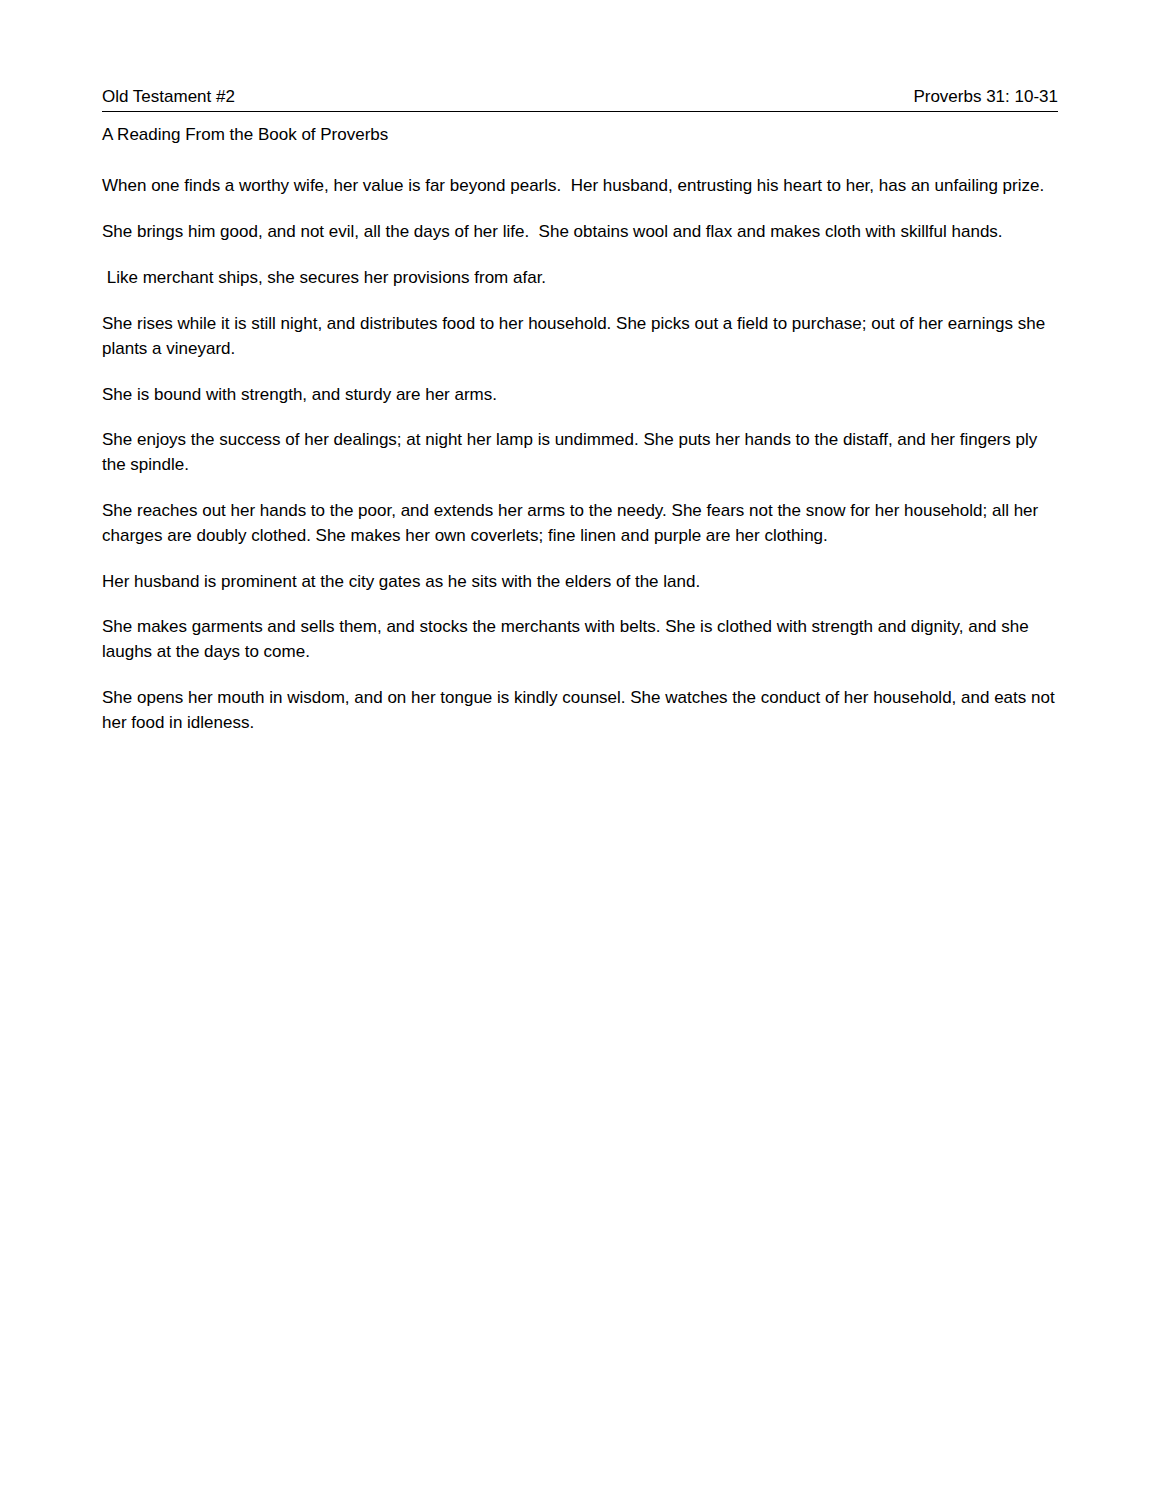Old Testament #2
Proverbs 31: 10-31
A Reading From the Book of Proverbs
When one finds a worthy wife, her value is far beyond pearls. Her husband, entrusting his heart to her, has an unfailing prize.
She brings him good, and not evil, all the days of her life. She obtains wool and flax and makes cloth with skillful hands.
Like merchant ships, she secures her provisions from afar.
She rises while it is still night, and distributes food to her household. She picks out a field to purchase; out of her earnings she plants a vineyard.
She is bound with strength, and sturdy are her arms.
She enjoys the success of her dealings; at night her lamp is undimmed. She puts her hands to the distaff, and her fingers ply the spindle.
She reaches out her hands to the poor, and extends her arms to the needy. She fears not the snow for her household; all her charges are doubly clothed. She makes her own coverlets; fine linen and purple are her clothing.
Her husband is prominent at the city gates as he sits with the elders of the land.
She makes garments and sells them, and stocks the merchants with belts. She is clothed with strength and dignity, and she laughs at the days to come.
She opens her mouth in wisdom, and on her tongue is kindly counsel. She watches the conduct of her household, and eats not her food in idleness.